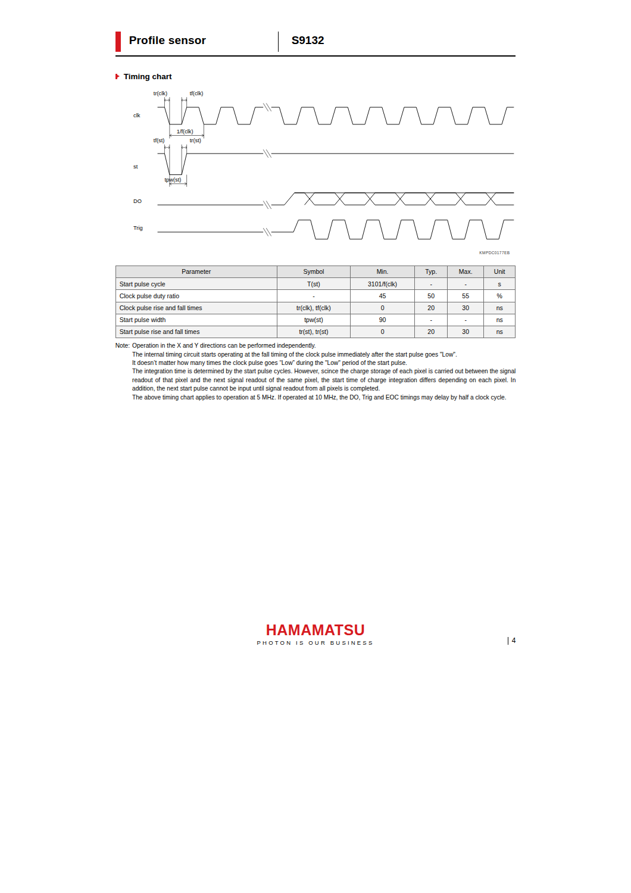Profile sensor
S9132
Timing chart
clk st DO Trig tr(clk) tf(clk) 1/f(clk) tf(st) tr(st) tpw(st)
KMPDC0177EB
| Parameter | Symbol | Min. | Typ. | Max. | Unit |
| --- | --- | --- | --- | --- | --- |
| Start pulse cycle | T(st) | 3101/f(clk) | - | - | s |
| Clock pulse duty ratio | - | 45 | 50 | 55 | % |
| Clock pulse rise and fall times | tr(clk), tf(clk) | 0 | 20 | 30 | ns |
| Start pulse width | tpw(st) | 90 | - | - | ns |
| Start pulse rise and fall times | tr(st), tr(st) | 0 | 20 | 30 | ns |
Note:
Operation in the X and Y directions can be performed independently.
The internal timing circuit starts operating at the fall timing of the clock pulse immediately after the start pulse goes "Low".
It doesn’t matter how many times the clock pulse goes “Low” during the "Low" period of the start pulse.
The integration time is determined by the start pulse cycles. However, scince the charge storage of each pixel is carried out between the signal readout of that pixel and the next signal readout of the same pixel, the start time of charge integration differs depending on each pixel. In addition, the next start pulse cannot be input until signal readout from all pixels is completed.
The above timing chart applies to operation at 5 MHz. If operated at 10 MHz, the DO, Trig and EOC timings may delay by half a clock cycle.
HAMAMATSU
PHOTON IS OUR BUSINESS
4